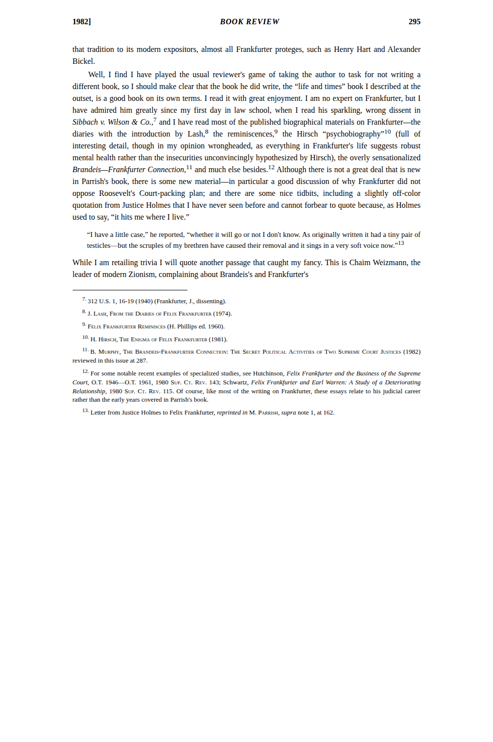1982] Book Review 295
that tradition to its modern expositors, almost all Frankfurter proteges, such as Henry Hart and Alexander Bickel.
Well, I find I have played the usual reviewer's game of taking the author to task for not writing a different book, so I should make clear that the book he did write, the “life and times” book I described at the outset, is a good book on its own terms. I read it with great enjoyment. I am no expert on Frankfurter, but I have admired him greatly since my first day in law school, when I read his sparkling, wrong dissent in Sibbach v. Wilson & Co.,7 and I have read most of the published biographical materials on Frankfurter—the diaries with the introduction by Lash,8 the reminiscences,9 the Hirsch “psychobiography”10 (full of interesting detail, though in my opinion wrongheaded, as everything in Frankfurter's life suggests robust mental health rather than the insecurities unconvincingly hypothesized by Hirsch), the overly sensationalized Brandeis—Frankfurter Connection,11 and much else besides.12 Although there is not a great deal that is new in Parrish's book, there is some new material—in particular a good discussion of why Frankfurter did not oppose Roosevelt's Court-packing plan; and there are some nice tidbits, including a slightly off-color quotation from Justice Holmes that I have never seen before and cannot forbear to quote because, as Holmes used to say, “it hits me where I live.”
“I have a little case,” he reported, “whether it will go or not I don't know. As originally written it had a tiny pair of testicles—but the scruples of my brethren have caused their removal and it sings in a very soft voice now.”13
While I am retailing trivia I will quote another passage that caught my fancy. This is Chaim Weizmann, the leader of modern Zionism, complaining about Brandeis's and Frankfurter's
7. 312 U.S. 1, 16-19 (1940) (Frankfurter, J., dissenting).
8. J. Lash, From the Diaries of Felix Frankfurter (1974).
9. Felix Frankfurter Reminisces (H. Phillips ed. 1960).
10. H. Hirsch, The Enigma of Felix Frankfurter (1981).
11. B. Murphy, The Brandeis-Frankfurter Connection: The Secret Political Activities of Two Supreme Court Justices (1982) reviewed in this issue at 287.
12. For some notable recent examples of specialized studies, see Hutchinson, Felix Frankfurter and the Business of the Supreme Court, O.T. 1946—O.T. 1961, 1980 Sup. Ct. Rev. 143; Schwartz, Felix Frankfurter and Earl Warren: A Study of a Deteriorating Relationship, 1980 Sup. Ct. Rev. 115. Of course, like most of the writing on Frankfurter, these essays relate to his judicial career rather than the early years covered in Parrish's book.
13. Letter from Justice Holmes to Felix Frankfurter, reprinted in M. Parrish, supra note 1, at 162.